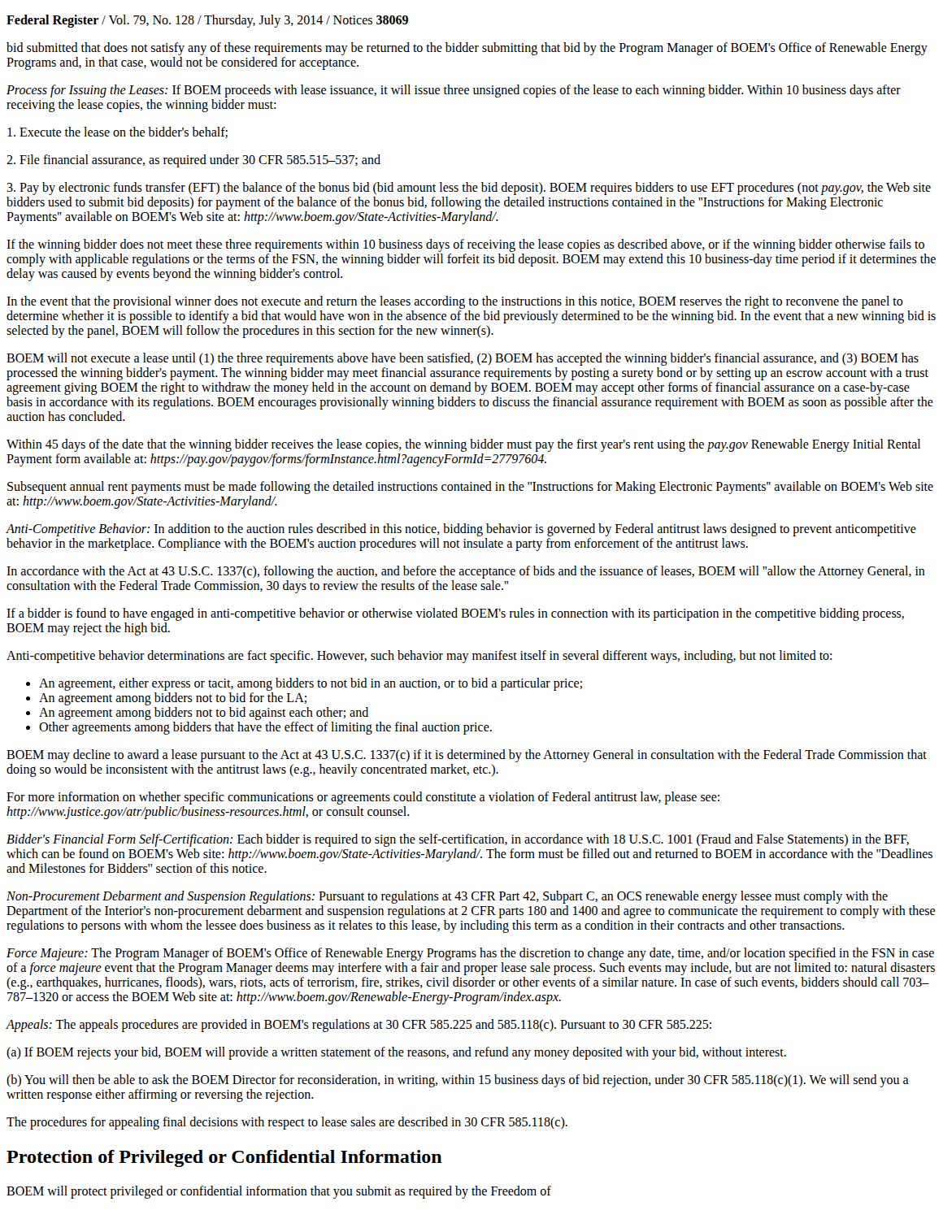Federal Register / Vol. 79, No. 128 / Thursday, July 3, 2014 / Notices 38069
bid submitted that does not satisfy any of these requirements may be returned to the bidder submitting that bid by the Program Manager of BOEM's Office of Renewable Energy Programs and, in that case, would not be considered for acceptance.
Process for Issuing the Leases: If BOEM proceeds with lease issuance, it will issue three unsigned copies of the lease to each winning bidder. Within 10 business days after receiving the lease copies, the winning bidder must:
1. Execute the lease on the bidder's behalf;
2. File financial assurance, as required under 30 CFR 585.515–537; and
3. Pay by electronic funds transfer (EFT) the balance of the bonus bid (bid amount less the bid deposit). BOEM requires bidders to use EFT procedures (not pay.gov, the Web site bidders used to submit bid deposits) for payment of the balance of the bonus bid, following the detailed instructions contained in the ''Instructions for Making Electronic Payments'' available on BOEM's Web site at: http://www.boem.gov/State-Activities-Maryland/.
If the winning bidder does not meet these three requirements within 10 business days of receiving the lease copies as described above, or if the winning bidder otherwise fails to comply with applicable regulations or the terms of the FSN, the winning bidder will forfeit its bid deposit. BOEM may extend this 10 business-day time period if it determines the delay was caused by events beyond the winning bidder's control.
In the event that the provisional winner does not execute and return the leases according to the instructions in this notice, BOEM reserves the right to reconvene the panel to determine whether it is possible to identify a bid that would have won in the absence of the bid previously determined to be the winning bid. In the event that a new winning bid is selected by the panel, BOEM will follow the procedures in this section for the new winner(s).
BOEM will not execute a lease until (1) the three requirements above have been satisfied, (2) BOEM has accepted the winning bidder's financial assurance, and (3) BOEM has processed the winning bidder's payment. The winning bidder may meet financial assurance requirements by posting a surety bond or by setting up an escrow account with a trust agreement giving BOEM the right to withdraw the money held in the account on demand by BOEM. BOEM may accept other forms of financial assurance on a case-by-case basis in accordance with its regulations. BOEM encourages provisionally winning bidders to discuss the financial assurance requirement with BOEM as soon as possible after the auction has concluded.
Within 45 days of the date that the winning bidder receives the lease copies, the winning bidder must pay the first year's rent using the pay.gov Renewable Energy Initial Rental Payment form available at: https://pay.gov/paygov/forms/formInstance.html?agencyFormId=27797604.
Subsequent annual rent payments must be made following the detailed instructions contained in the ''Instructions for Making Electronic Payments'' available on BOEM's Web site at: http://www.boem.gov/State-Activities-Maryland/.
Anti-Competitive Behavior: In addition to the auction rules described in this notice, bidding behavior is governed by Federal antitrust laws designed to prevent anticompetitive behavior in the marketplace. Compliance with the BOEM's auction procedures will not insulate a party from enforcement of the antitrust laws.
In accordance with the Act at 43 U.S.C. 1337(c), following the auction, and before the acceptance of bids and the issuance of leases, BOEM will ''allow the Attorney General, in consultation with the Federal Trade Commission, 30 days to review the results of the lease sale.''
If a bidder is found to have engaged in anti-competitive behavior or otherwise violated BOEM's rules in connection with its participation in the competitive bidding process, BOEM may reject the high bid.
Anti-competitive behavior determinations are fact specific. However, such behavior may manifest itself in several different ways, including, but not limited to:
An agreement, either express or tacit, among bidders to not bid in an auction, or to bid a particular price;
An agreement among bidders not to bid for the LA;
An agreement among bidders not to bid against each other; and
Other agreements among bidders that have the effect of limiting the final auction price.
BOEM may decline to award a lease pursuant to the Act at 43 U.S.C. 1337(c) if it is determined by the Attorney General in consultation with the Federal Trade Commission that doing so would be inconsistent with the antitrust laws (e.g., heavily concentrated market, etc.).
For more information on whether specific communications or agreements could constitute a violation of Federal antitrust law, please see: http://www.justice.gov/atr/public/business-resources.html, or consult counsel.
Bidder's Financial Form Self-Certification: Each bidder is required to sign the self-certification, in accordance with 18 U.S.C. 1001 (Fraud and False Statements) in the BFF, which can be found on BOEM's Web site: http://www.boem.gov/State-Activities-Maryland/. The form must be filled out and returned to BOEM in accordance with the ''Deadlines and Milestones for Bidders'' section of this notice.
Non-Procurement Debarment and Suspension Regulations: Pursuant to regulations at 43 CFR Part 42, Subpart C, an OCS renewable energy lessee must comply with the Department of the Interior's non-procurement debarment and suspension regulations at 2 CFR parts 180 and 1400 and agree to communicate the requirement to comply with these regulations to persons with whom the lessee does business as it relates to this lease, by including this term as a condition in their contracts and other transactions.
Force Majeure: The Program Manager of BOEM's Office of Renewable Energy Programs has the discretion to change any date, time, and/or location specified in the FSN in case of a force majeure event that the Program Manager deems may interfere with a fair and proper lease sale process. Such events may include, but are not limited to: natural disasters (e.g., earthquakes, hurricanes, floods), wars, riots, acts of terrorism, fire, strikes, civil disorder or other events of a similar nature. In case of such events, bidders should call 703–787–1320 or access the BOEM Web site at: http://www.boem.gov/Renewable-Energy-Program/index.aspx.
Appeals: The appeals procedures are provided in BOEM's regulations at 30 CFR 585.225 and 585.118(c). Pursuant to 30 CFR 585.225:
(a) If BOEM rejects your bid, BOEM will provide a written statement of the reasons, and refund any money deposited with your bid, without interest.
(b) You will then be able to ask the BOEM Director for reconsideration, in writing, within 15 business days of bid rejection, under 30 CFR 585.118(c)(1). We will send you a written response either affirming or reversing the rejection.
The procedures for appealing final decisions with respect to lease sales are described in 30 CFR 585.118(c).
Protection of Privileged or Confidential Information
BOEM will protect privileged or confidential information that you submit as required by the Freedom of